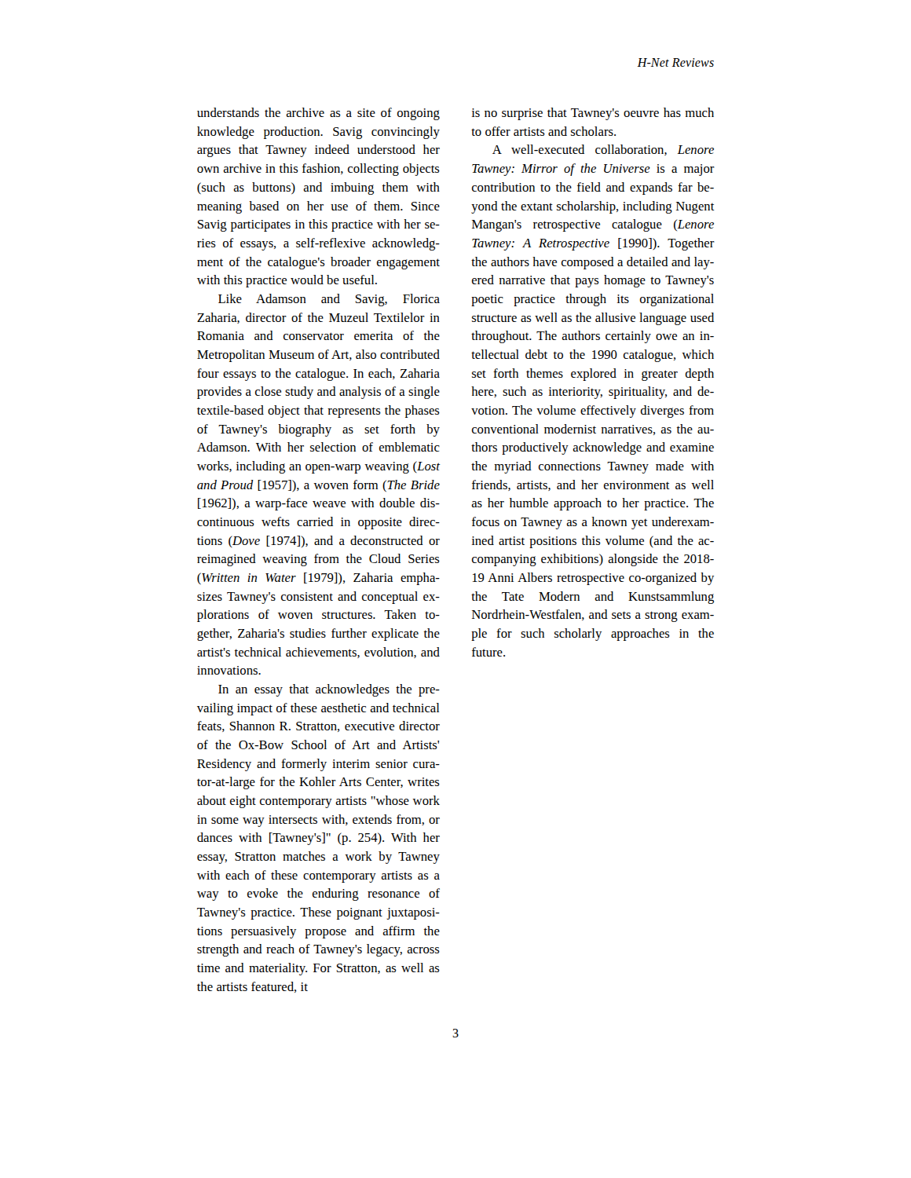H-Net Reviews
understands the archive as a site of ongoing knowledge production. Savig convincingly argues that Tawney indeed understood her own archive in this fashion, collecting objects (such as buttons) and imbuing them with meaning based on her use of them. Since Savig participates in this practice with her series of essays, a self-reflexive acknowledgment of the catalogue's broader engagement with this practice would be useful.
Like Adamson and Savig, Florica Zaharia, director of the Muzeul Textilelor in Romania and conservator emerita of the Metropolitan Museum of Art, also contributed four essays to the catalogue. In each, Zaharia provides a close study and analysis of a single textile-based object that represents the phases of Tawney's biography as set forth by Adamson. With her selection of emblematic works, including an open-warp weaving (Lost and Proud [1957]), a woven form (The Bride [1962]), a warp-face weave with double discontinuous wefts carried in opposite directions (Dove [1974]), and a deconstructed or reimagined weaving from the Cloud Series (Written in Water [1979]), Zaharia emphasizes Tawney's consistent and conceptual explorations of woven structures. Taken together, Zaharia's studies further explicate the artist's technical achievements, evolution, and innovations.
In an essay that acknowledges the prevailing impact of these aesthetic and technical feats, Shannon R. Stratton, executive director of the Ox-Bow School of Art and Artists' Residency and formerly interim senior curator-at-large for the Kohler Arts Center, writes about eight contemporary artists "whose work in some way intersects with, extends from, or dances with [Tawney's]" (p. 254). With her essay, Stratton matches a work by Tawney with each of these contemporary artists as a way to evoke the enduring resonance of Tawney's practice. These poignant juxtapositions persuasively propose and affirm the strength and reach of Tawney's legacy, across time and materiality. For Stratton, as well as the artists featured, it
is no surprise that Tawney's oeuvre has much to offer artists and scholars.
A well-executed collaboration, Lenore Tawney: Mirror of the Universe is a major contribution to the field and expands far beyond the extant scholarship, including Nugent Mangan's retrospective catalogue (Lenore Tawney: A Retrospective [1990]). Together the authors have composed a detailed and layered narrative that pays homage to Tawney's poetic practice through its organizational structure as well as the allusive language used throughout. The authors certainly owe an intellectual debt to the 1990 catalogue, which set forth themes explored in greater depth here, such as interiority, spirituality, and devotion. The volume effectively diverges from conventional modernist narratives, as the authors productively acknowledge and examine the myriad connections Tawney made with friends, artists, and her environment as well as her humble approach to her practice. The focus on Tawney as a known yet underexamined artist positions this volume (and the accompanying exhibitions) alongside the 2018-19 Anni Albers retrospective co-organized by the Tate Modern and Kunstsammlung Nordrhein-Westfalen, and sets a strong example for such scholarly approaches in the future.
3